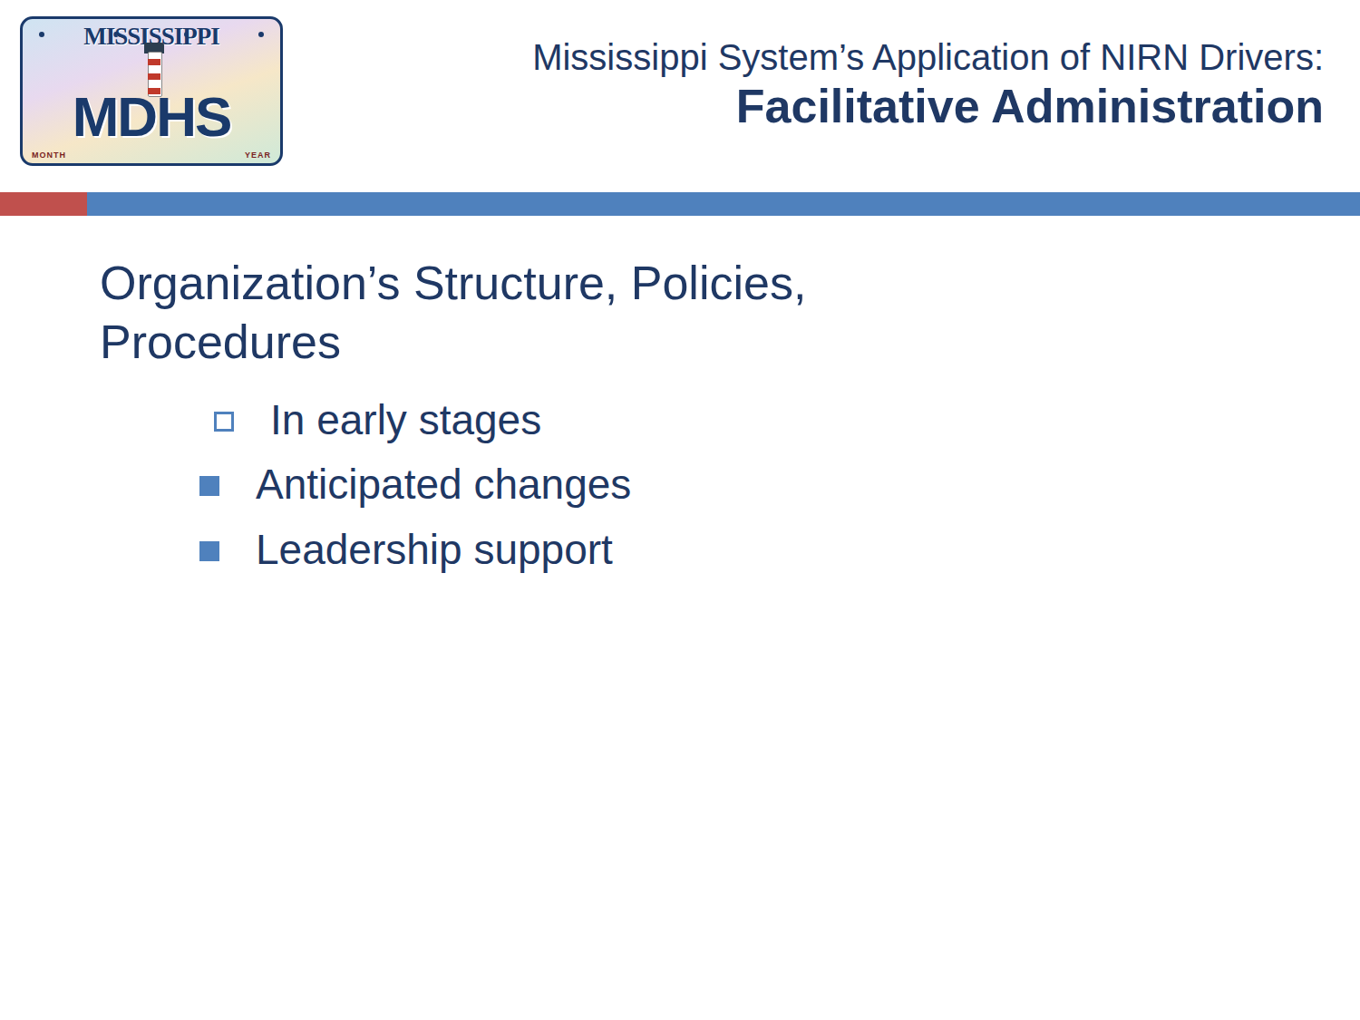MISSISSIPPI
MDHS
MONTH
YEAR
Mississippi System’s Application of NIRN Drivers:
Facilitative Administration
Organization’s Structure, Policies,
Procedures
In early stages
Anticipated changes
Leadership support